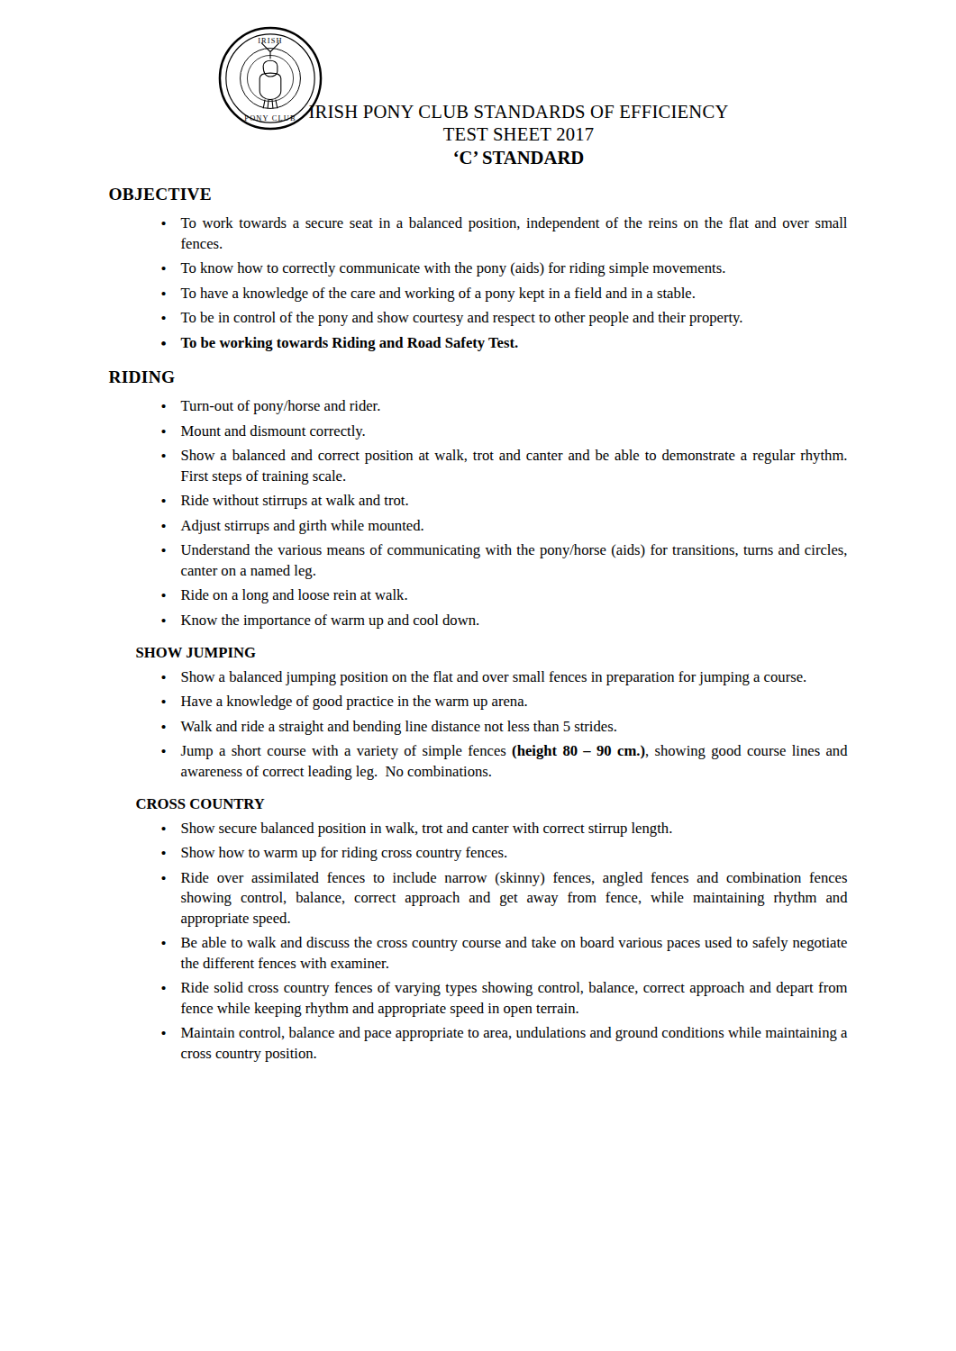IRISH PONY CLUB
IRISH PONY CLUB STANDARDS OF EFFICIENCY
TEST SHEET 2017
‘C’ STANDARD
OBJECTIVE
To work towards a secure seat in a balanced position, independent of the reins on the flat and over small fences.
To know how to correctly communicate with the pony (aids) for riding simple movements.
To have a knowledge of the care and working of a pony kept in a field and in a stable.
To be in control of the pony and show courtesy and respect to other people and their property.
To be working towards Riding and Road Safety Test.
RIDING
Turn-out of pony/horse and rider.
Mount and dismount correctly.
Show a balanced and correct position at walk, trot and canter and be able to demonstrate a regular rhythm. First steps of training scale.
Ride without stirrups at walk and trot.
Adjust stirrups and girth while mounted.
Understand the various means of communicating with the pony/horse (aids) for transitions, turns and circles, canter on a named leg.
Ride on a long and loose rein at walk.
Know the importance of warm up and cool down.
SHOW JUMPING
Show a balanced jumping position on the flat and over small fences in preparation for jumping a course.
Have a knowledge of good practice in the warm up arena.
Walk and ride a straight and bending line distance not less than 5 strides.
Jump a short course with a variety of simple fences (height 80 – 90 cm.), showing good course lines and awareness of correct leading leg. No combinations.
CROSS COUNTRY
Show secure balanced position in walk, trot and canter with correct stirrup length.
Show how to warm up for riding cross country fences.
Ride over assimilated fences to include narrow (skinny) fences, angled fences and combination fences showing control, balance, correct approach and get away from fence, while maintaining rhythm and appropriate speed.
Be able to walk and discuss the cross country course and take on board various paces used to safely negotiate the different fences with examiner.
Ride solid cross country fences of varying types showing control, balance, correct approach and depart from fence while keeping rhythm and appropriate speed in open terrain.
Maintain control, balance and pace appropriate to area, undulations and ground conditions while maintaining a cross country position.